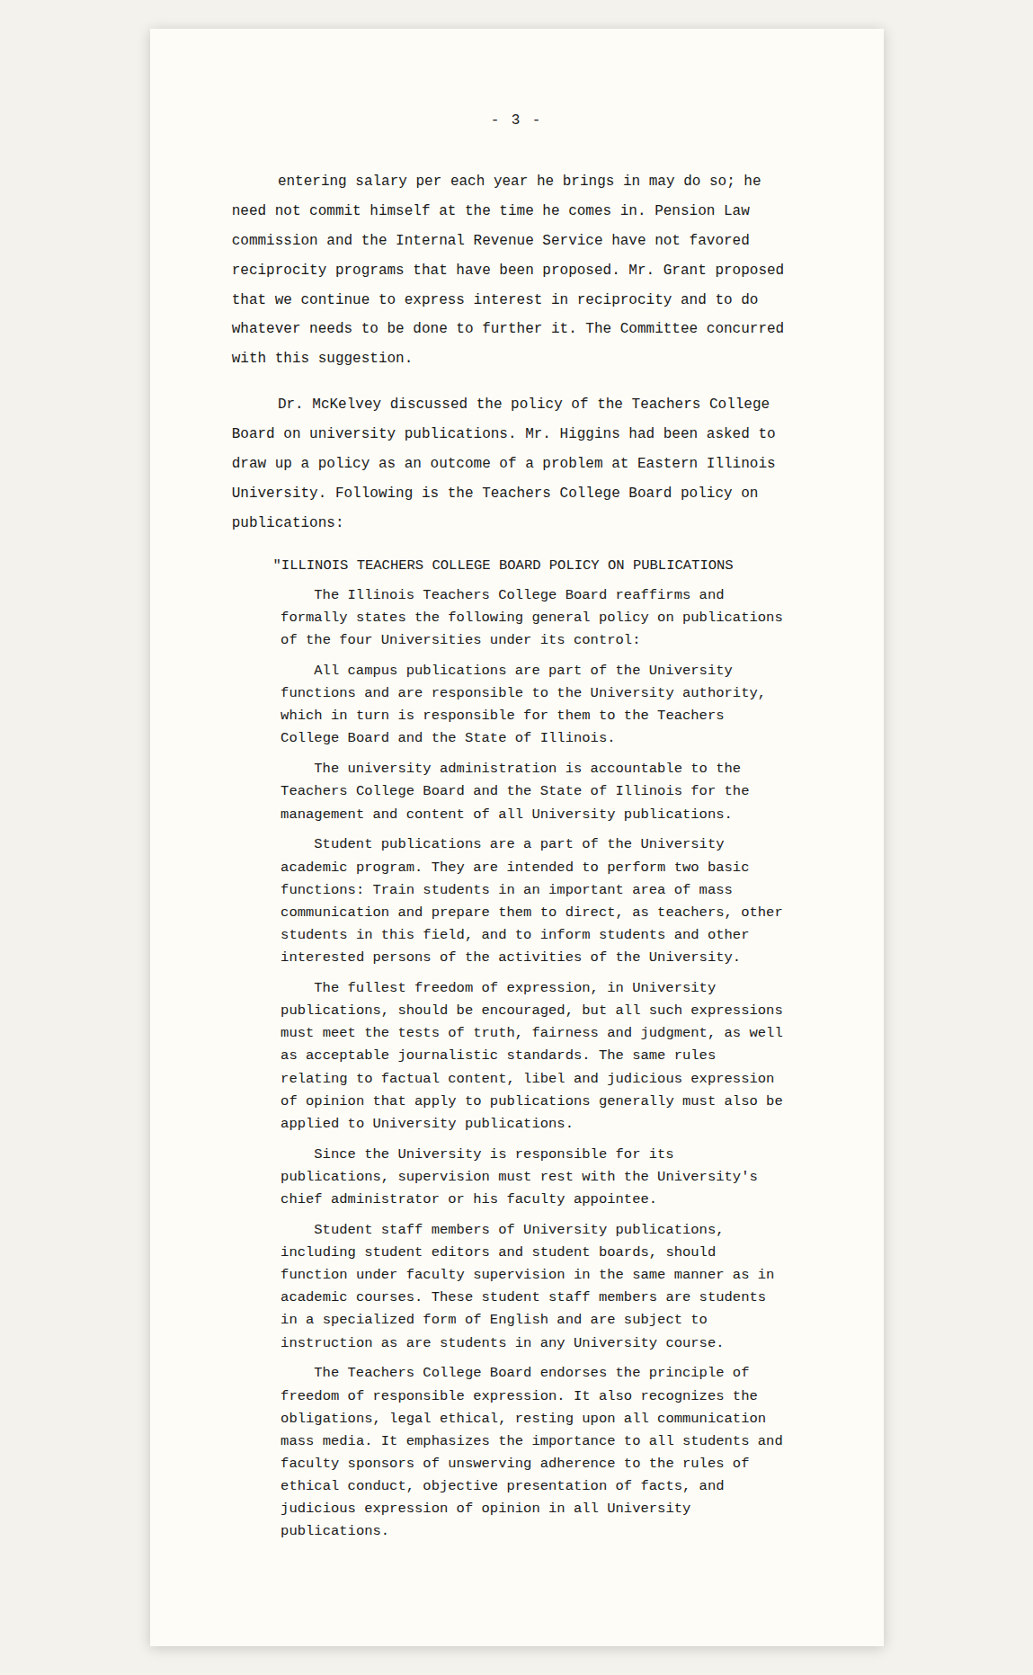- 3 -
entering salary per each year he brings in may do so; he need not commit himself at the time he comes in. Pension Law commission and the Internal Revenue Service have not favored reciprocity programs that have been proposed. Mr. Grant proposed that we continue to express interest in reciprocity and to do whatever needs to be done to further it. The Committee concurred with this suggestion.
Dr. McKelvey discussed the policy of the Teachers College Board on university publications. Mr. Higgins had been asked to draw up a policy as an outcome of a problem at Eastern Illinois University. Following is the Teachers College Board policy on publications:
"ILLINOIS TEACHERS COLLEGE BOARD POLICY ON PUBLICATIONS
The Illinois Teachers College Board reaffirms and formally states the following general policy on publications of the four Universities under its control:
All campus publications are part of the University functions and are responsible to the University authority, which in turn is responsible for them to the Teachers College Board and the State of Illinois.
The university administration is accountable to the Teachers College Board and the State of Illinois for the management and content of all University publications.
Student publications are a part of the University academic program. They are intended to perform two basic functions: Train students in an important area of mass communication and prepare them to direct, as teachers, other students in this field, and to inform students and other interested persons of the activities of the University.
The fullest freedom of expression, in University publications, should be encouraged, but all such expressions must meet the tests of truth, fairness and judgment, as well as acceptable journalistic standards. The same rules relating to factual content, libel and judicious expression of opinion that apply to publications generally must also be applied to University publications.
Since the University is responsible for its publications, supervision must rest with the University's chief administrator or his faculty appointee.
Student staff members of University publications, including student editors and student boards, should function under faculty supervision in the same manner as in academic courses. These student staff members are students in a specialized form of English and are subject to instruction as are students in any University course.
The Teachers College Board endorses the principle of freedom of responsible expression. It also recognizes the obligations, legal ethical, resting upon all communication mass media. It emphasizes the importance to all students and faculty sponsors of unswerving adherence to the rules of ethical conduct, objective presentation of facts, and judicious expression of opinion in all University publications.